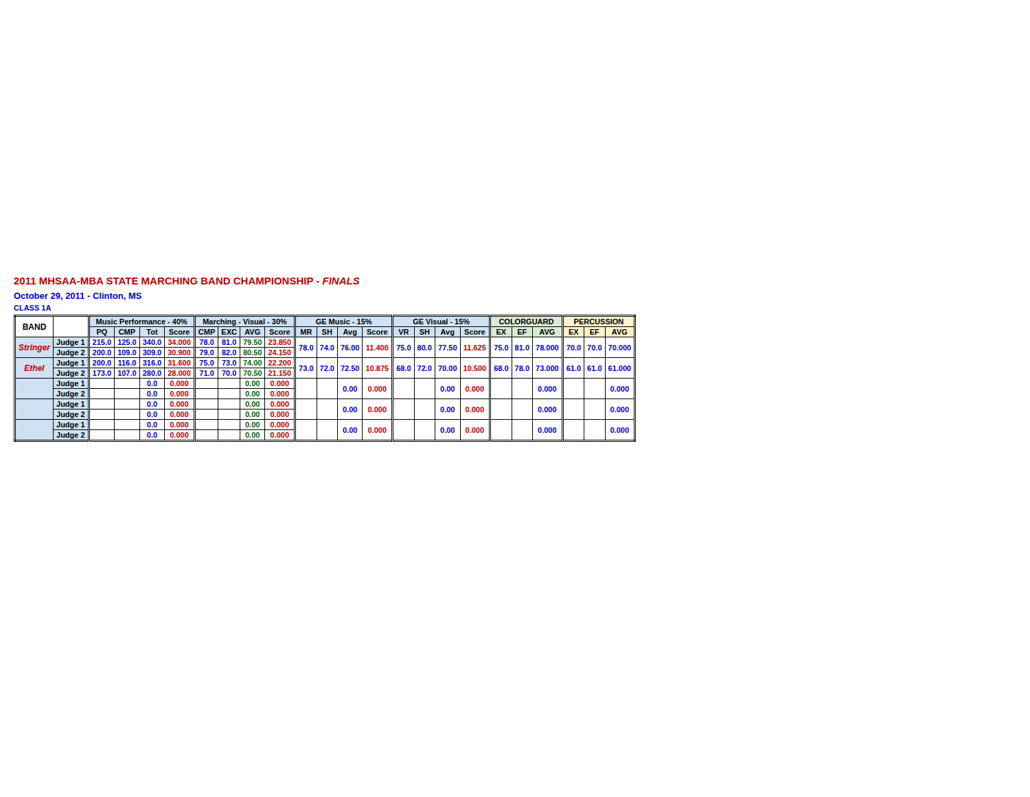2011 MHSAA-MBA STATE MARCHING BAND CHAMPIONSHIP - FINALS
October 29, 2011 - Clinton, MS
CLASS 1A
| BAND | | Music Performance - 40% | Marching - Visual - 30% | GE Music - 15% | GE Visual - 15% | COLORGUARD | PERCUSSION |
| --- | --- | --- | --- | --- | --- | --- | --- |
| PQ | CMP | Tot | Score | CMP | EXC | AVG | Score | MR | SH | Avg | Score | VR | SH | Avg | Score | EX | EF | AVG | EX | EF | AVG |
| Stringer | Judge 1 | 215.0 | 125.0 | 340.0 | 34.000 | 78.0 | 81.0 | 79.50 | 23.850 | 78.0 | 74.0 | 76.00 | 11.400 | 75.0 | 80.0 | 77.50 | 11.625 | 75.0 | 81.0 | 78.000 | 70.0 | 70.0 | 70.000 |
| Judge 2 | 200.0 | 109.0 | 309.0 | 30.900 | 79.0 | 82.0 | 80.50 | 24.150 |
| Ethel | Judge 1 | 200.0 | 116.0 | 316.0 | 31.600 | 75.0 | 73.0 | 74.00 | 22.200 | 73.0 | 72.0 | 72.50 | 10.875 | 68.0 | 72.0 | 70.00 | 10.500 | 68.0 | 78.0 | 73.000 | 61.0 | 61.0 | 61.000 |
| Judge 2 | 173.0 | 107.0 | 280.0 | 28.000 | 71.0 | 70.0 | 70.50 | 21.150 |
| | Judge 1 | | | 0.0 | 0.000 | | | 0.00 | 0.000 | | | 0.00 | 0.000 | | | 0.00 | 0.000 | | | 0.000 | | | 0.000 |
| Judge 2 | | | 0.0 | 0.000 | | | 0.00 | 0.000 |
| | Judge 1 | | | 0.0 | 0.000 | | | 0.00 | 0.000 | | | 0.00 | 0.000 | | | 0.00 | 0.000 | | | 0.000 | | | 0.000 |
| Judge 2 | | | 0.0 | 0.000 | | | 0.00 | 0.000 |
| | Judge 1 | | | 0.0 | 0.000 | | | 0.00 | 0.000 | | | 0.00 | 0.000 | | | 0.00 | 0.000 | | | 0.000 | | | 0.000 |
| Judge 2 | | | 0.0 | 0.000 | | | 0.00 | 0.000 |